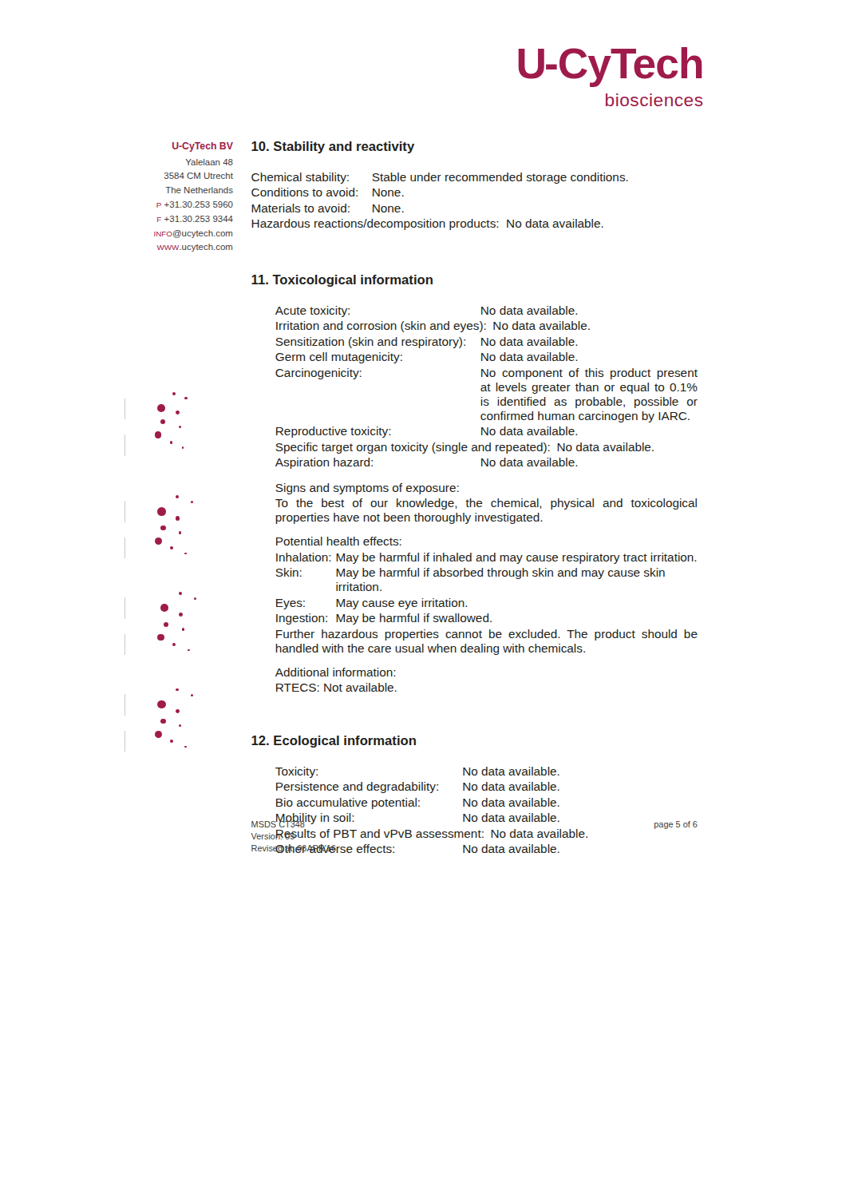U-CyTech
biosciences
U-CyTech BV
Yalelaan 48
3584 CM Utrecht
The Netherlands
P +31.30.253 5960
F +31.30.253 9344
INFO@ucytech.com
WWW.ucytech.com
10. Stability and reactivity
Chemical stability:
Stable under recommended storage conditions.
Conditions to avoid:
None.
Materials to avoid:
None.
Hazardous reactions/decomposition products: No data available.
11. Toxicological information
Acute toxicity:
No data available.
Irritation and corrosion (skin and eyes):
No data available.
Sensitization (skin and respiratory):
No data available.
Germ cell mutagenicity:
No data available.
Carcinogenicity:
No component of this product present at levels greater than or equal to 0.1% is identified as probable, possible or confirmed human carcinogen by IARC.
Reproductive toxicity:
No data available.
Specific target organ toxicity (single and repeated):
No data available.
Aspiration hazard:
No data available.
Signs and symptoms of exposure:
To the best of our knowledge, the chemical, physical and toxicological properties have not been thoroughly investigated.
Potential health effects:
Inhalation:
May be harmful if inhaled and may cause respiratory tract irritation.
Skin:
May be harmful if absorbed through skin and may cause skin irritation.
Eyes:
May cause eye irritation.
Ingestion:
May be harmful if swallowed.
Further hazardous properties cannot be excluded. The product should be handled with the care usual when dealing with chemicals.
Additional information:
RTECS: Not available.
12. Ecological information
Toxicity:
No data available.
Persistence and degradability:
No data available.
Bio accumulative potential:
No data available.
Mobility in soil:
No data available.
Results of PBT and vPvB assessment:
No data available.
Other adverse effects:
No data available.
page 5 of 6
MSDS CT348
Version: 05
Revised at: 06APR'16